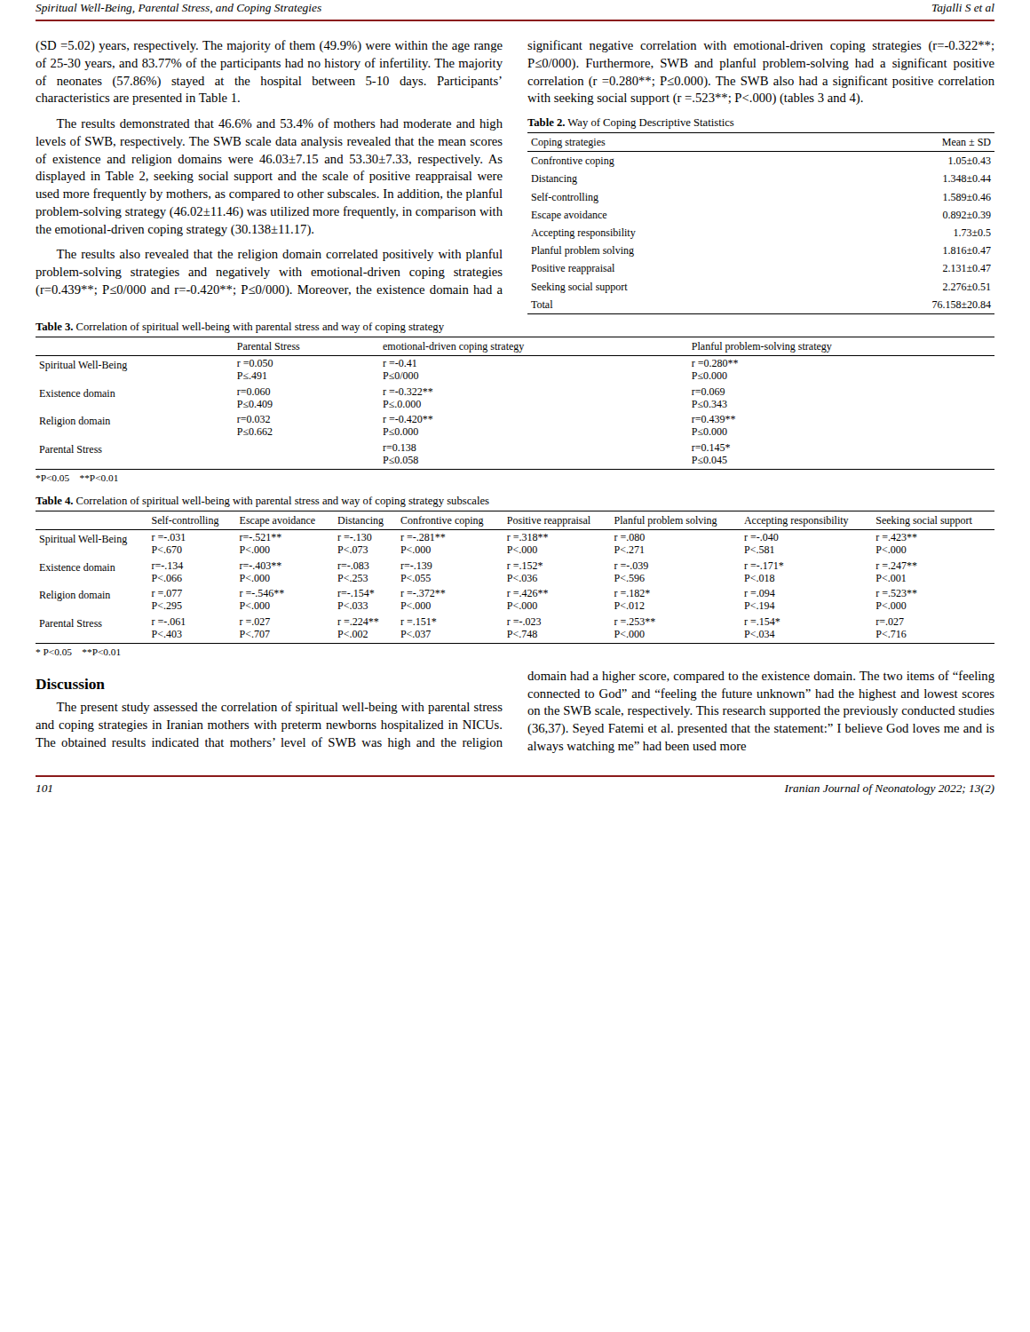Spiritual Well-Being, Parental Stress, and Coping Strategies
Tajalli S et al
(SD =5.02) years, respectively. The majority of them (49.9%) were within the age range of 25-30 years, and 83.77% of the participants had no history of infertility. The majority of neonates (57.86%) stayed at the hospital between 5-10 days. Participants’ characteristics are presented in Table 1.
The results demonstrated that 46.6% and 53.4% of mothers had moderate and high levels of SWB, respectively. The SWB scale data analysis revealed that the mean scores of existence and religion domains were 46.03±7.15 and 53.30±7.33, respectively. As displayed in Table 2, seeking social support and the scale of positive reappraisal were used more frequently by mothers, as compared to other subscales. In addition, the planful problem-solving strategy (46.02±11.46) was utilized more frequently, in comparison with the emotional-driven coping strategy (30.138±11.17).
The results also revealed that the religion domain correlated positively with planful problem-solving strategies and negatively with emotional-driven coping strategies (r=0.439**; P≤0/000 and r=-0.420**; P≤0/000). Moreover, the existence domain had a significant negative correlation with emotional-driven coping strategies (r=-0.322**; P≤0/000). Furthermore, SWB and planful problem-solving had a significant positive correlation (r =0.280**; P≤0.000). The SWB also had a significant positive correlation with seeking social support (r =.523**; P<.000) (tables 3 and 4).
Table 2. Way of Coping Descriptive Statistics
| Coping strategies | Mean ± SD |
| --- | --- |
| Confrontive coping | 1.05±0.43 |
| Distancing | 1.348±0.44 |
| Self-controlling | 1.589±0.46 |
| Escape avoidance | 0.892±0.39 |
| Accepting responsibility | 1.73±0.5 |
| Planful problem solving | 1.816±0.47 |
| Positive reappraisal | 2.131±0.47 |
| Seeking social support | 2.276±0.51 |
| Total | 76.158±20.84 |
Table 3. Correlation of spiritual well-being with parental stress and way of coping strategy
| | Parental Stress | emotional-driven coping strategy | Planful problem-solving strategy |
| --- | --- | --- | --- |
| Spiritual Well-Being | r =0.050 P≤.491 | r =-0.41 P≤0/000 | r =0.280** P≤0.000 |
| Existence domain | r=0.060 P≤0.409 | r =-0.322** P≤.0.000 | r=0.069 P≤0.343 |
| Religion domain | r=0.032 P≤0.662 | r =-0.420** P≤0.000 | r=0.439** P≤0.000 |
| Parental Stress | | r=0.138 P≤0.058 | r=0.145* P≤0.045 |
*P<0.05 **P<0.01
Table 4. Correlation of spiritual well-being with parental stress and way of coping strategy subscales
| | Self-controlling | Escape avoidance | Distancing | Confrontive coping | Positive reappraisal | Planful problem solving | Accepting responsibility | Seeking social support |
| --- | --- | --- | --- | --- | --- | --- | --- | --- |
| Spiritual Well-Being | r =-.031 P<.670 | r=-.521** P<.000 | r =-.130 P<.073 | r =-.281** P<.000 | r =.318** P<.000 | r =.080 P<.271 | r =-.040 P<.581 | r =.423** P<.000 |
| Existence domain | r=-.134 P<.066 | r=-.403** P<.000 | r=-.083 P<.253 | r=-.139 P<.055 | r =.152* P<.036 | r =-.039 P<.596 | r =-.171* P<.018 | r =.247** P<.001 |
| Religion domain | r =.077 P<.295 | r =-.546** P<.000 | r=-.154* P<.033 | r =-.372** P<.000 | r =.426** P<.000 | r =.182* P<.012 | r =.094 P<.194 | r =.523** P<.000 |
| Parental Stress | r =-.061 P<.403 | r =.027 P<.707 | r =.224** P<.002 | r =.151* P<.037 | r =-.023 P<.748 | r =.253** P<.000 | r =.154* P<.034 | r=.027 P<.716 |
* P<0.05 **P<0.01
Discussion
The present study assessed the correlation of spiritual well-being with parental stress and coping strategies in Iranian mothers with preterm newborns hospitalized in NICUs. The obtained results indicated that mothers’ level of SWB was high and the religion domain had a higher score, compared to the existence domain. The two items of “feeling connected to God” and “feeling the future unknown” had the highest and lowest scores on the SWB scale, respectively. This research supported the previously conducted studies (36,37). Seyed Fatemi et al. presented that the statement:” I believe God loves me and is always watching me” had been used more
101
Iranian Journal of Neonatology 2022; 13(2)